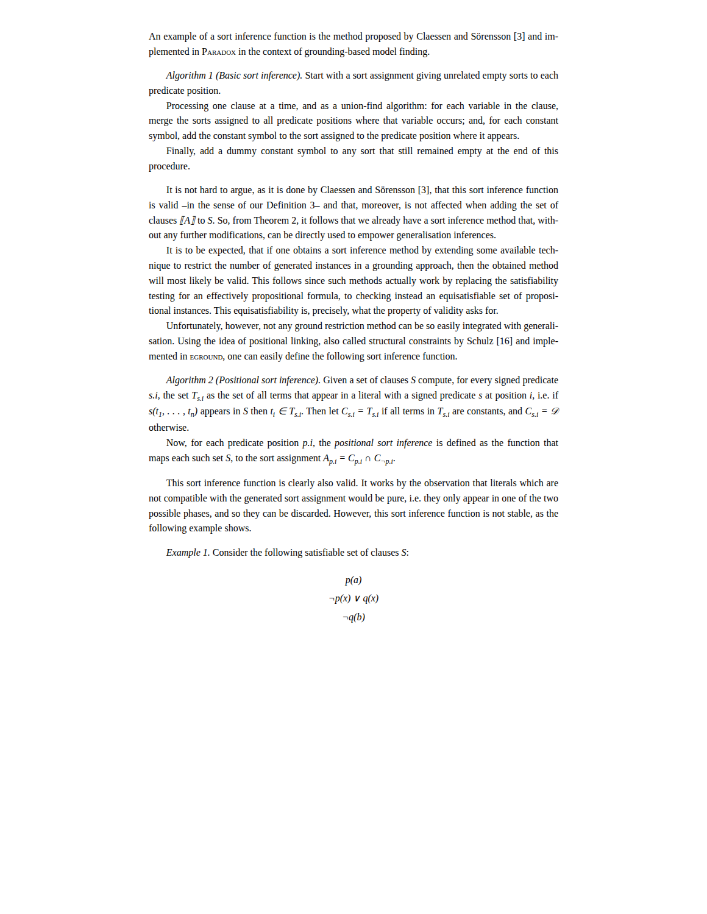An example of a sort inference function is the method proposed by Claessen and Sörensson [3] and implemented in Paradox in the context of grounding-based model finding.
Algorithm 1 (Basic sort inference). Start with a sort assignment giving unrelated empty sorts to each predicate position.
Processing one clause at a time, and as a union-find algorithm: for each variable in the clause, merge the sorts assigned to all predicate positions where that variable occurs; and, for each constant symbol, add the constant symbol to the sort assigned to the predicate position where it appears.
Finally, add a dummy constant symbol to any sort that still remained empty at the end of this procedure.
It is not hard to argue, as it is done by Claessen and Sörensson [3], that this sort inference function is valid –in the sense of our Definition 3– and that, moreover, is not affected when adding the set of clauses ⟦A⟧ to S. So, from Theorem 2, it follows that we already have a sort inference method that, without any further modifications, can be directly used to empower generalisation inferences.
It is to be expected, that if one obtains a sort inference method by extending some available technique to restrict the number of generated instances in a grounding approach, then the obtained method will most likely be valid. This follows since such methods actually work by replacing the satisfiability testing for an effectively propositional formula, to checking instead an equisatisfiable set of propositional instances. This equisatisfiability is, precisely, what the property of validity asks for.
Unfortunately, however, not any ground restriction method can be so easily integrated with generalisation. Using the idea of positional linking, also called structural constraints by Schulz [16] and implemented in eground, one can easily define the following sort inference function.
Algorithm 2 (Positional sort inference). Given a set of clauses S compute, for every signed predicate s.i, the set Ts.i as the set of all terms that appear in a literal with a signed predicate s at position i, i.e. if s(t1, . . . , tn) appears in S then ti ∈ Ts.i. Then let Cs.i = Ts.i if all terms in Ts.i are constants, and Cs.i = 𝒟 otherwise.
Now, for each predicate position p.i, the positional sort inference is defined as the function that maps each such set S, to the sort assignment Ap.i = Cp.i ∩ C¬p.i.
This sort inference function is clearly also valid. It works by the observation that literals which are not compatible with the generated sort assignment would be pure, i.e. they only appear in one of the two possible phases, and so they can be discarded. However, this sort inference function is not stable, as the following example shows.
Example 1. Consider the following satisfiable set of clauses S:
p(a)
¬p(x) ∨ q(x)
¬q(b)